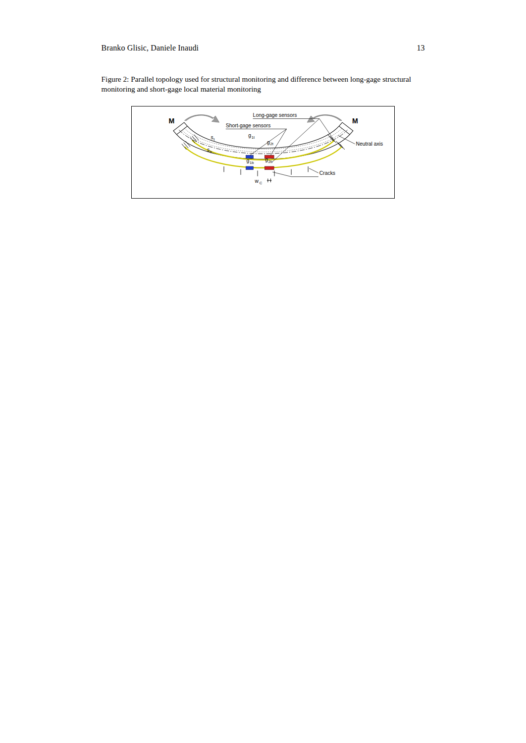Branko Glisic, Daniele Inaudi 13
Figure 2: Parallel topology used for structural monitoring and difference between long-gage structural monitoring and short-gage local material monitoring
w C M M Long-gage sensors Short-gage sensors g 1t g 2t g 1b g 2b s t s b Neutral axis Cracks